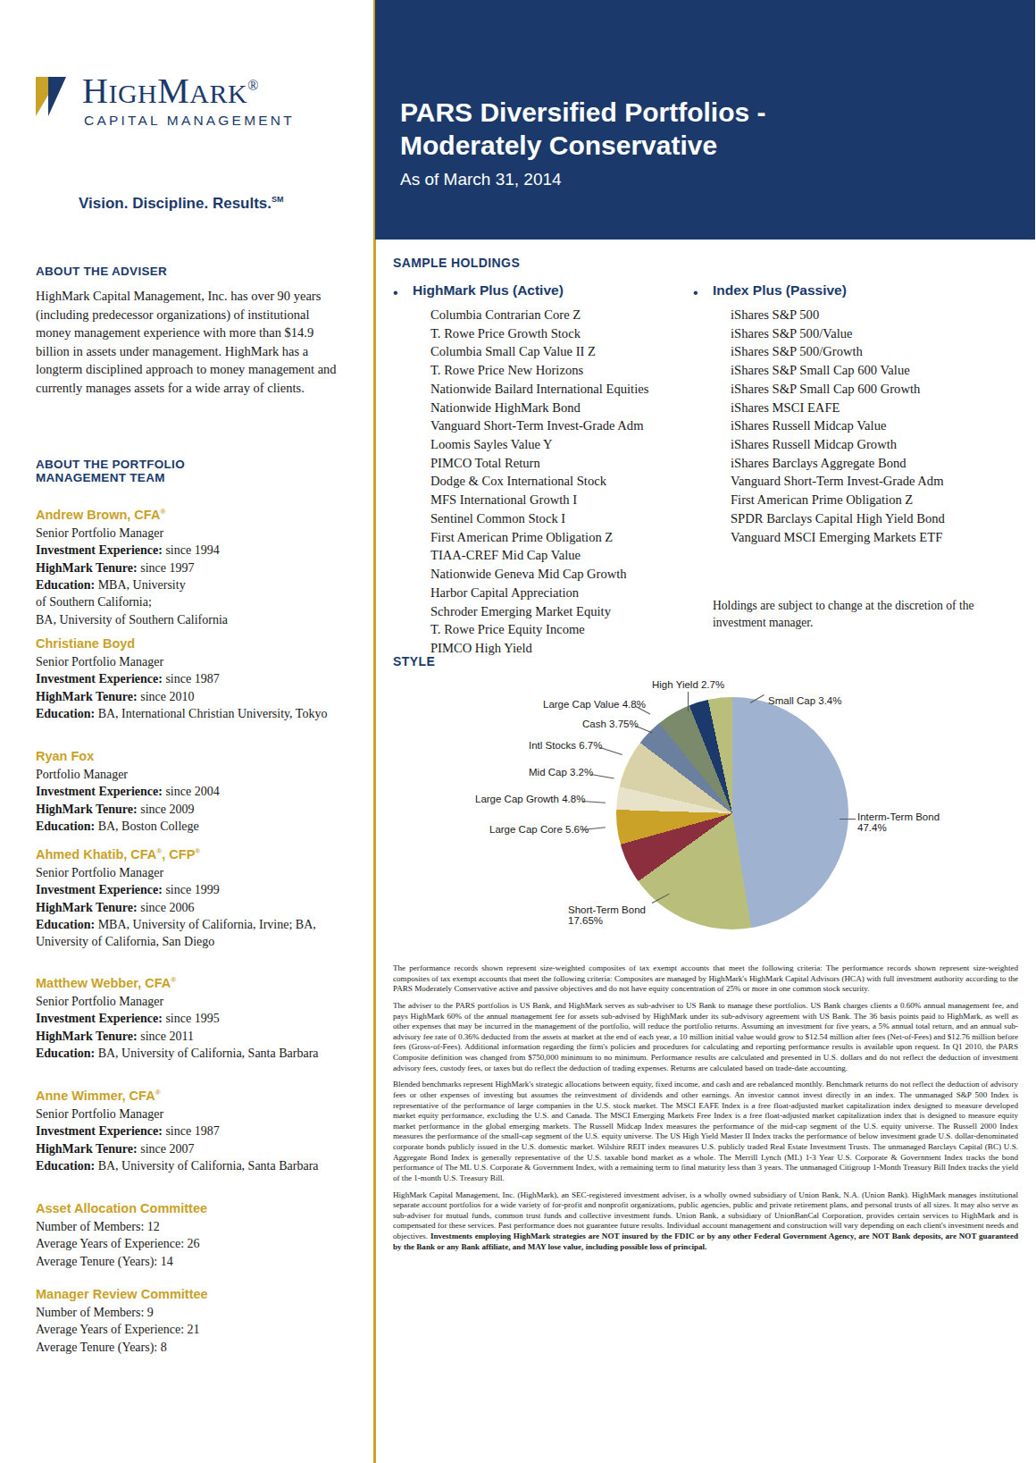HIGHMARK®
CAPITAL MANAGEMENT
Vision. Discipline. Results.SM
ABOUT THE ADVISER
HighMark Capital Management, Inc. has over 90 years (including predecessor organizations) of institutional money management experience with more than $14.9 billion in assets under management. HighMark has a longterm disciplined approach to money management and currently manages assets for a wide array of clients.
ABOUT THE PORTFOLIO
MANAGEMENT TEAM
Andrew Brown, CFA®
Senior Portfolio Manager
Investment Experience: since 1994
HighMark Tenure: since 1997
Education: MBA, University
of Southern California;
BA, University of Southern California
Christiane Boyd
Senior Portfolio Manager
Investment Experience: since 1987
HighMark Tenure: since 2010
Education: BA, International Christian University, Tokyo
Ryan Fox
Portfolio Manager
Investment Experience: since 2004
HighMark Tenure: since 2009
Education: BA, Boston College
Ahmed Khatib, CFA®, CFP®
Senior Portfolio Manager
Investment Experience: since 1999
HighMark Tenure: since 2006
Education: MBA, University of California, Irvine; BA, University of California, San Diego
Matthew Webber, CFA®
Senior Portfolio Manager
Investment Experience: since 1995
HighMark Tenure: since 2011
Education: BA, University of California, Santa Barbara
Anne Wimmer, CFA®
Senior Portfolio Manager
Investment Experience: since 1987
HighMark Tenure: since 2007
Education: BA, University of California, Santa Barbara
Asset Allocation Committee
Number of Members: 12
Average Years of Experience: 26
Average Tenure (Years): 14
Manager Review Committee
Number of Members: 9
Average Years of Experience: 21
Average Tenure (Years): 8
PARS Diversified Portfolios -
Moderately Conservative
As of March 31, 2014
SAMPLE HOLDINGS
•
HighMark Plus (Active)
Columbia Contrarian Core Z
T. Rowe Price Growth Stock
Columbia Small Cap Value II Z
T. Rowe Price New Horizons
Nationwide Bailard International Equities
Nationwide HighMark Bond
Vanguard Short-Term Invest-Grade Adm
Loomis Sayles Value Y
PIMCO Total Return
Dodge & Cox International Stock
MFS International Growth I
Sentinel Common Stock I
First American Prime Obligation Z
TIAA-CREF Mid Cap Value
Nationwide Geneva Mid Cap Growth
Harbor Capital Appreciation
Schroder Emerging Market Equity
T. Rowe Price Equity Income
PIMCO High Yield
•
Index Plus (Passive)
iShares S&P 500
iShares S&P 500/Value
iShares S&P 500/Growth
iShares S&P Small Cap 600 Value
iShares S&P Small Cap 600 Growth
iShares MSCI EAFE
iShares Russell Midcap Value
iShares Russell Midcap Growth
iShares Barclays Aggregate Bond
Vanguard Short-Term Invest-Grade Adm
First American Prime Obligation Z
SPDR Barclays Capital High Yield Bond
Vanguard MSCI Emerging Markets ETF
Holdings are subject to change at the discretion of the investment manager.
STYLE
High Yield 2.7%
Large Cap Value 4.8%
Cash 3.75%
Intl Stocks 6.7%
Mid Cap 3.2%
Large Cap Growth 4.8%
Large Cap Core 5.6%
Small Cap 3.4%
Interm-Term Bond
47.4%
Short-Term Bond
17.65%
The performance records shown represent size-weighted composites of tax exempt accounts that meet the following criteria: The performance records shown represent size-weighted composites of tax exempt accounts that meet the following criteria: Composites are managed by HighMark's HighMark Capital Advisors (HCA) with full investment authority according to the PARS Moderately Conservative active and passive objectives and do not have equity concentration of 25% or more in one common stock security.
The adviser to the PARS portfolios is US Bank, and HighMark serves as sub-adviser to US Bank to manage these portfolios. US Bank charges clients a 0.60% annual management fee, and pays HighMark 60% of the annual management fee for assets sub-advised by HighMark under its sub-advisory agreement with US Bank. The 36 basis points paid to HighMark, as well as other expenses that may be incurred in the management of the portfolio, will reduce the portfolio returns. Assuming an investment for five years, a 5% annual total return, and an annual sub-advisory fee rate of 0.36% deducted from the assets at market at the end of each year, a 10 million initial value would grow to $12.54 million after fees (Net-of-Fees) and $12.76 million before fees (Gross-of-Fees). Additional information regarding the firm's policies and procedures for calculating and reporting performance results is available upon request. In Q1 2010, the PARS Composite definition was changed from $750,000 minimum to no minimum. Performance results are calculated and presented in U.S. dollars and do not reflect the deduction of investment advisory fees, custody fees, or taxes but do reflect the deduction of trading expenses. Returns are calculated based on trade-date accounting.
Blended benchmarks represent HighMark's strategic allocations between equity, fixed income, and cash and are rebalanced monthly. Benchmark returns do not reflect the deduction of advisory fees or other expenses of investing but assumes the reinvestment of dividends and other earnings. An investor cannot invest directly in an index. The unmanaged S&P 500 Index is representative of the performance of large companies in the U.S. stock market. The MSCI EAFE Index is a free float-adjusted market capitalization index designed to measure developed market equity performance, excluding the U.S. and Canada. The MSCI Emerging Markets Free Index is a free float-adjusted market capitalization index that is designed to measure equity market performance in the global emerging markets. The Russell Midcap Index measures the performance of the mid-cap segment of the U.S. equity universe. The Russell 2000 Index measures the performance of the small-cap segment of the U.S. equity universe. The US High Yield Master II Index tracks the performance of below investment grade U.S. dollar-denominated corporate bonds publicly issued in the U.S. domestic market. Wilshire REIT index measures U.S. publicly traded Real Estate Investment Trusts. The unmanaged Barclays Capital (BC) U.S. Aggregate Bond Index is generally representative of the U.S. taxable bond market as a whole. The Merrill Lynch (ML) 1-3 Year U.S. Corporate & Government Index tracks the bond performance of The ML U.S. Corporate & Government Index, with a remaining term to final maturity less than 3 years. The unmanaged Citigroup 1-Month Treasury Bill Index tracks the yield of the 1-month U.S. Treasury Bill.
HighMark Capital Management, Inc. (HighMark), an SEC-registered investment adviser, is a wholly owned subsidiary of Union Bank, N.A. (Union Bank). HighMark manages institutional separate account portfolios for a wide variety of for-profit and nonprofit organizations, public agencies, public and private retirement plans, and personal trusts of all sizes. It may also serve as sub-adviser for mutual funds, common trust funds and collective investment funds. Union Bank, a subsidiary of UnionBanCal Corporation, provides certain services to HighMark and is compensated for these services. Past performance does not guarantee future results. Individual account management and construction will vary depending on each client's investment needs and objectives. Investments employing HighMark strategies are NOT insured by the FDIC or by any other Federal Government Agency, are NOT Bank deposits, are NOT guaranteed by the Bank or any Bank affiliate, and MAY lose value, including possible loss of principal.